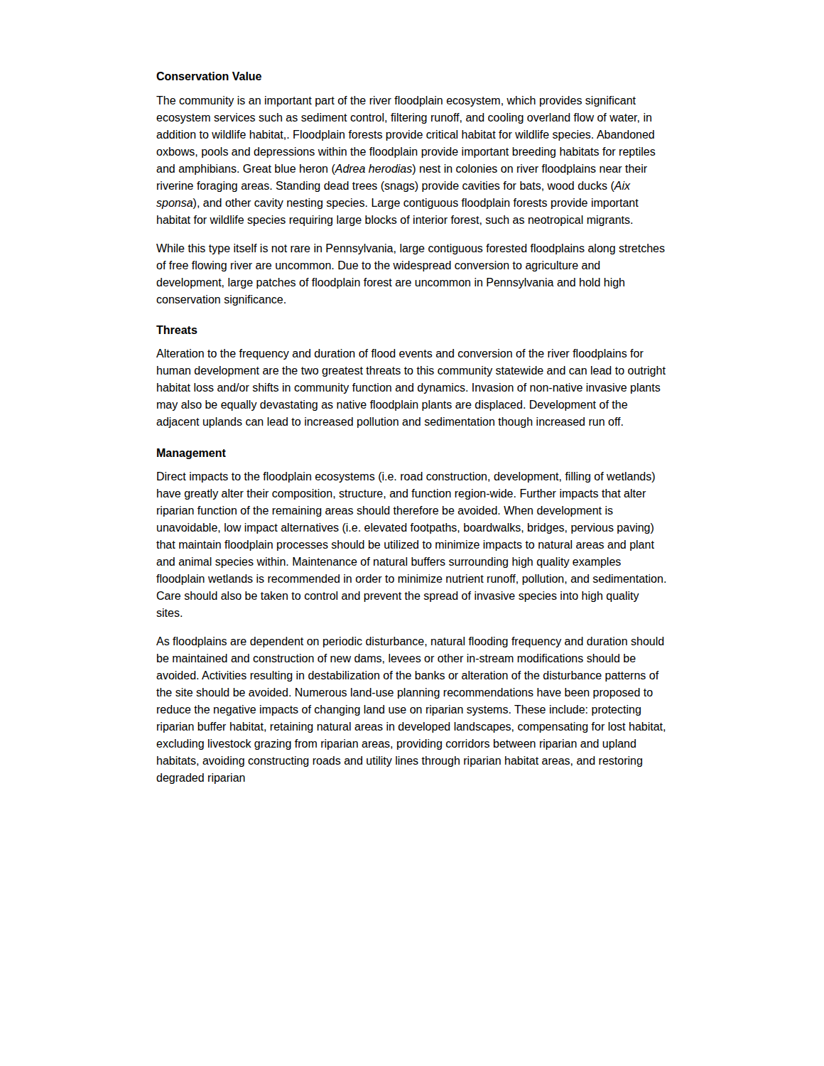Conservation Value
The community is an important part of the river floodplain ecosystem, which provides significant ecosystem services such as sediment control, filtering runoff, and cooling overland flow of water, in addition to wildlife habitat,. Floodplain forests provide critical habitat for wildlife species. Abandoned oxbows, pools and depressions within the floodplain provide important breeding habitats for reptiles and amphibians. Great blue heron (Adrea herodias) nest in colonies on river floodplains near their riverine foraging areas. Standing dead trees (snags) provide cavities for bats, wood ducks (Aix sponsa), and other cavity nesting species. Large contiguous floodplain forests provide important habitat for wildlife species requiring large blocks of interior forest, such as neotropical migrants.
While this type itself is not rare in Pennsylvania, large contiguous forested floodplains along stretches of free flowing river are uncommon. Due to the widespread conversion to agriculture and development, large patches of floodplain forest are uncommon in Pennsylvania and hold high conservation significance.
Threats
Alteration to the frequency and duration of flood events and conversion of the river floodplains for human development are the two greatest threats to this community statewide and can lead to outright habitat loss and/or shifts in community function and dynamics. Invasion of non-native invasive plants may also be equally devastating as native floodplain plants are displaced. Development of the adjacent uplands can lead to increased pollution and sedimentation though increased run off.
Management
Direct impacts to the floodplain ecosystems (i.e. road construction, development, filling of wetlands) have greatly alter their composition, structure, and function region-wide. Further impacts that alter riparian function of the remaining areas should therefore be avoided. When development is unavoidable, low impact alternatives (i.e. elevated footpaths, boardwalks, bridges, pervious paving) that maintain floodplain processes should be utilized to minimize impacts to natural areas and plant and animal species within. Maintenance of natural buffers surrounding high quality examples floodplain wetlands is recommended in order to minimize nutrient runoff, pollution, and sedimentation. Care should also be taken to control and prevent the spread of invasive species into high quality sites.
As floodplains are dependent on periodic disturbance, natural flooding frequency and duration should be maintained and construction of new dams, levees or other in-stream modifications should be avoided. Activities resulting in destabilization of the banks or alteration of the disturbance patterns of the site should be avoided. Numerous land-use planning recommendations have been proposed to reduce the negative impacts of changing land use on riparian systems. These include: protecting riparian buffer habitat, retaining natural areas in developed landscapes, compensating for lost habitat, excluding livestock grazing from riparian areas, providing corridors between riparian and upland habitats, avoiding constructing roads and utility lines through riparian habitat areas, and restoring degraded riparian